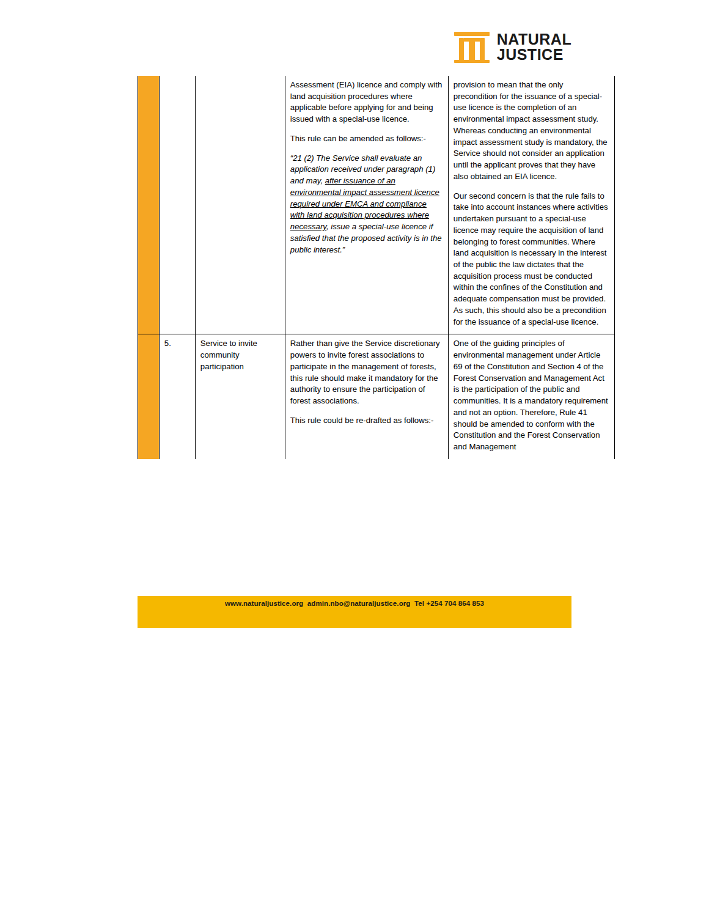NATURALJUSTICE
| | | | Assessment (EIA) licence and comply with land acquisition procedures where applicable before applying for and being issued with a special-use licence. This rule can be amended as follows:- “21 (2) The Service shall evaluate an application received under paragraph (1) and may, after issuance of an environmental impact assessment licence required under EMCA and compliance with land acquisition procedures where necessary , issue a special-use licence if satisfied that the proposed activity is in the public interest.” | provision to mean that the only precondition for the issuance of a special-use licence is the completion of an environmental impact assessment study. Whereas conducting an environmental impact assessment study is mandatory, the Service should not consider an application until the applicant proves that they have also obtained an EIA licence. Our second concern is that the rule fails to take into account instances where activities undertaken pursuant to a special-use licence may require the acquisition of land belonging to forest communities. Where land acquisition is necessary in the interest of the public the law dictates that the acquisition process must be conducted within the confines of the Constitution and adequate compensation must be provided. As such, this should also be a precondition for the issuance of a special-use licence. |
| | 5. | Service to invite community participation | Rather than give the Service discretionary powers to invite forest associations to participate in the management of forests, this rule should make it mandatory for the authority to ensure the participation of forest associations. This rule could be re-drafted as follows:- | One of the guiding principles of environmental management under Article 69 of the Constitution and Section 4 of the Forest Conservation and Management Act is the participation of the public and communities. It is a mandatory requirement and not an option. Therefore, Rule 41 should be amended to conform with the Constitution and the Forest Conservation and Management |
www.naturaljustice.org admin.nbo@naturaljustice.org Tel +254 704 864 853